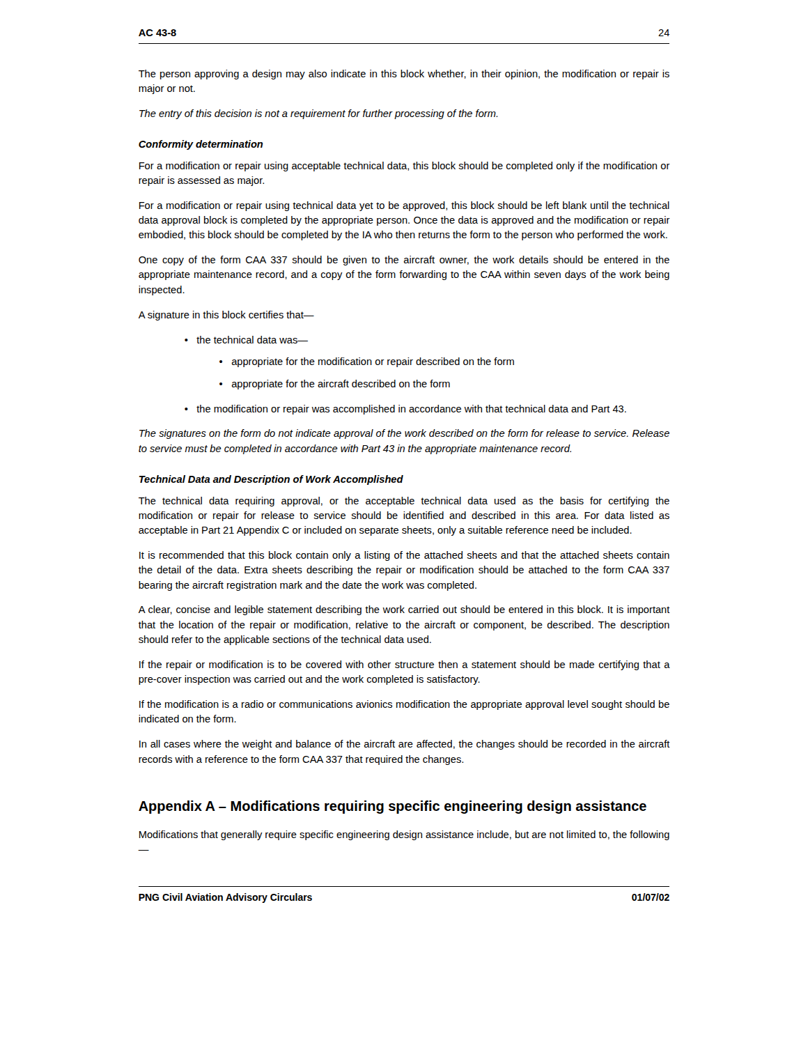AC 43-8 24
The person approving a design may also indicate in this block whether, in their opinion, the modification or repair is major or not.
The entry of this decision is not a requirement for further processing of the form.
Conformity determination
For a modification or repair using acceptable technical data, this block should be completed only if the modification or repair is assessed as major.
For a modification or repair using technical data yet to be approved, this block should be left blank until the technical data approval block is completed by the appropriate person. Once the data is approved and the modification or repair embodied, this block should be completed by the IA who then returns the form to the person who performed the work.
One copy of the form CAA 337 should be given to the aircraft owner, the work details should be entered in the appropriate maintenance record, and a copy of the form forwarding to the CAA within seven days of the work being inspected.
A signature in this block certifies that—
the technical data was—
appropriate for the modification or repair described on the form
appropriate for the aircraft described on the form
the modification or repair was accomplished in accordance with that technical data and Part 43.
The signatures on the form do not indicate approval of the work described on the form for release to service. Release to service must be completed in accordance with Part 43 in the appropriate maintenance record.
Technical Data and Description of Work Accomplished
The technical data requiring approval, or the acceptable technical data used as the basis for certifying the modification or repair for release to service should be identified and described in this area. For data listed as acceptable in Part 21 Appendix C or included on separate sheets, only a suitable reference need be included.
It is recommended that this block contain only a listing of the attached sheets and that the attached sheets contain the detail of the data. Extra sheets describing the repair or modification should be attached to the form CAA 337 bearing the aircraft registration mark and the date the work was completed.
A clear, concise and legible statement describing the work carried out should be entered in this block. It is important that the location of the repair or modification, relative to the aircraft or component, be described. The description should refer to the applicable sections of the technical data used.
If the repair or modification is to be covered with other structure then a statement should be made certifying that a pre-cover inspection was carried out and the work completed is satisfactory.
If the modification is a radio or communications avionics modification the appropriate approval level sought should be indicated on the form.
In all cases where the weight and balance of the aircraft are affected, the changes should be recorded in the aircraft records with a reference to the form CAA 337 that required the changes.
Appendix A – Modifications requiring specific engineering design assistance
Modifications that generally require specific engineering design assistance include, but are not limited to, the following—
PNG Civil Aviation Advisory Circulars 01/07/02